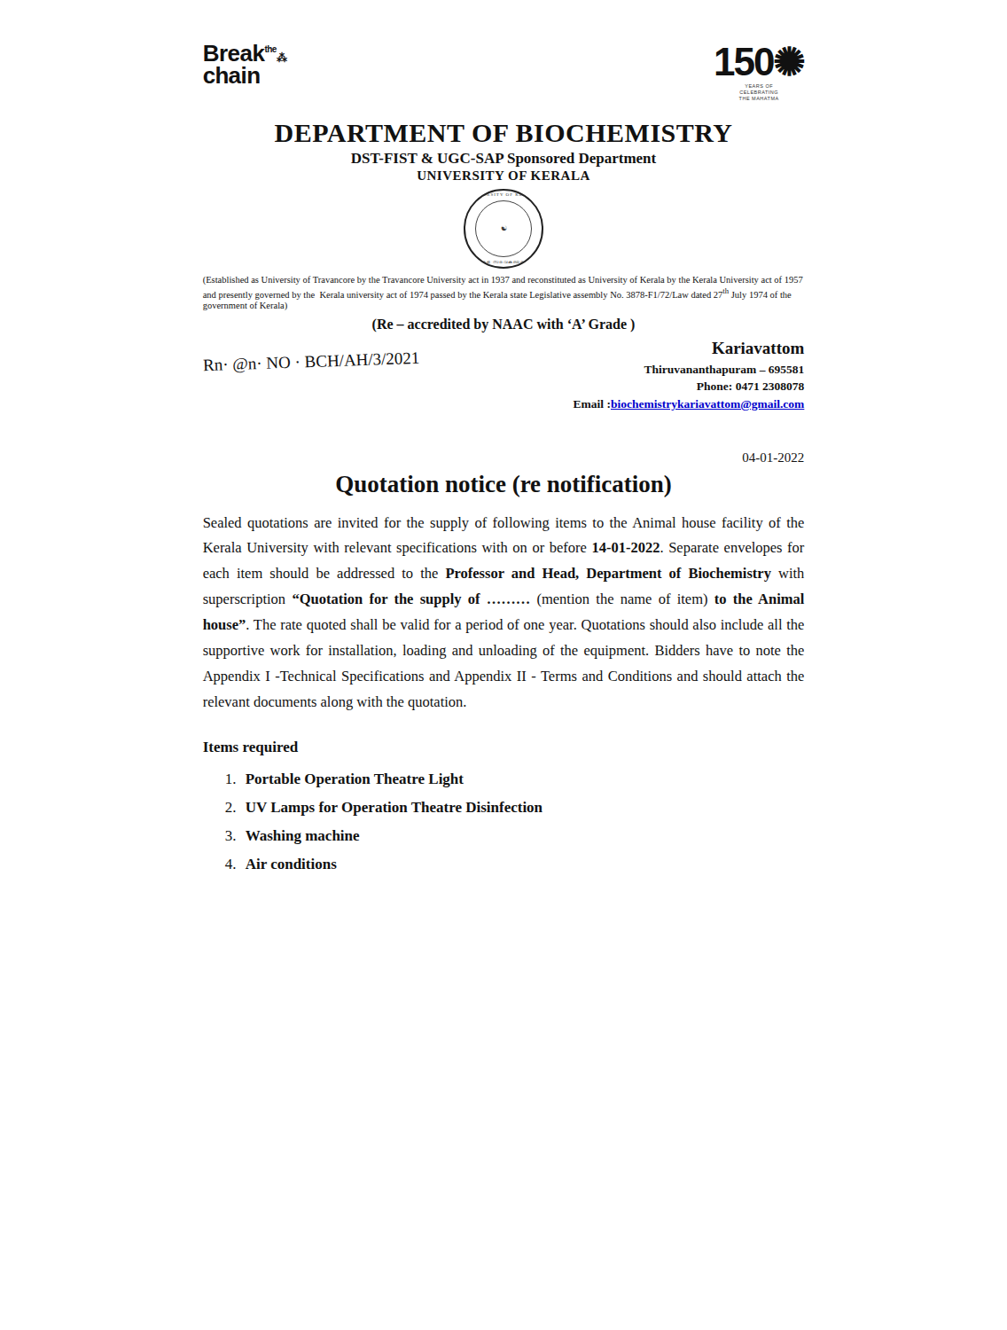Breakthe⁂
chain
150✺
YEARS OF
CELEBRATING
THE MAHATMA
DEPARTMENT OF BIOCHEMISTRY
DST-FIST & UGC-SAP Sponsored Department
UNIVERSITY OF KERALA
UNIVERSITY OF KERALA
☯
കേരള സരവകലാരാരി
(Established as University of Travancore by the Travancore University act in 1937 and reconstituted as University of Kerala by the Kerala University act of 1957 and presently governed by the Kerala university act of 1974 passed by the Kerala state Legislative assembly No. 3878-F1/72/Law dated 27th July 1974 of the government of Kerala)
(Re – accredited by NAAC with ‘A’ Grade )
Rn· @n· NO · BCH/AH/3/2021
Kariavattom
Thiruvananthapuram – 695581
Phone: 0471 2308078
Email :biochemistrykariavattom@gmail.com
04-01-2022
Quotation notice (re notification)
Sealed quotations are invited for the supply of following items to the Animal house facility of the Kerala University with relevant specifications with on or before 14-01-2022. Separate envelopes for each item should be addressed to the Professor and Head, Department of Biochemistry with superscription “Quotation for the supply of ……… (mention the name of item) to the Animal house”. The rate quoted shall be valid for a period of one year. Quotations should also include all the supportive work for installation, loading and unloading of the equipment. Bidders have to note the Appendix I -Technical Specifications and Appendix II - Terms and Conditions and should attach the relevant documents along with the quotation.
Items required
Portable Operation Theatre Light
UV Lamps for Operation Theatre Disinfection
Washing machine
Air conditions